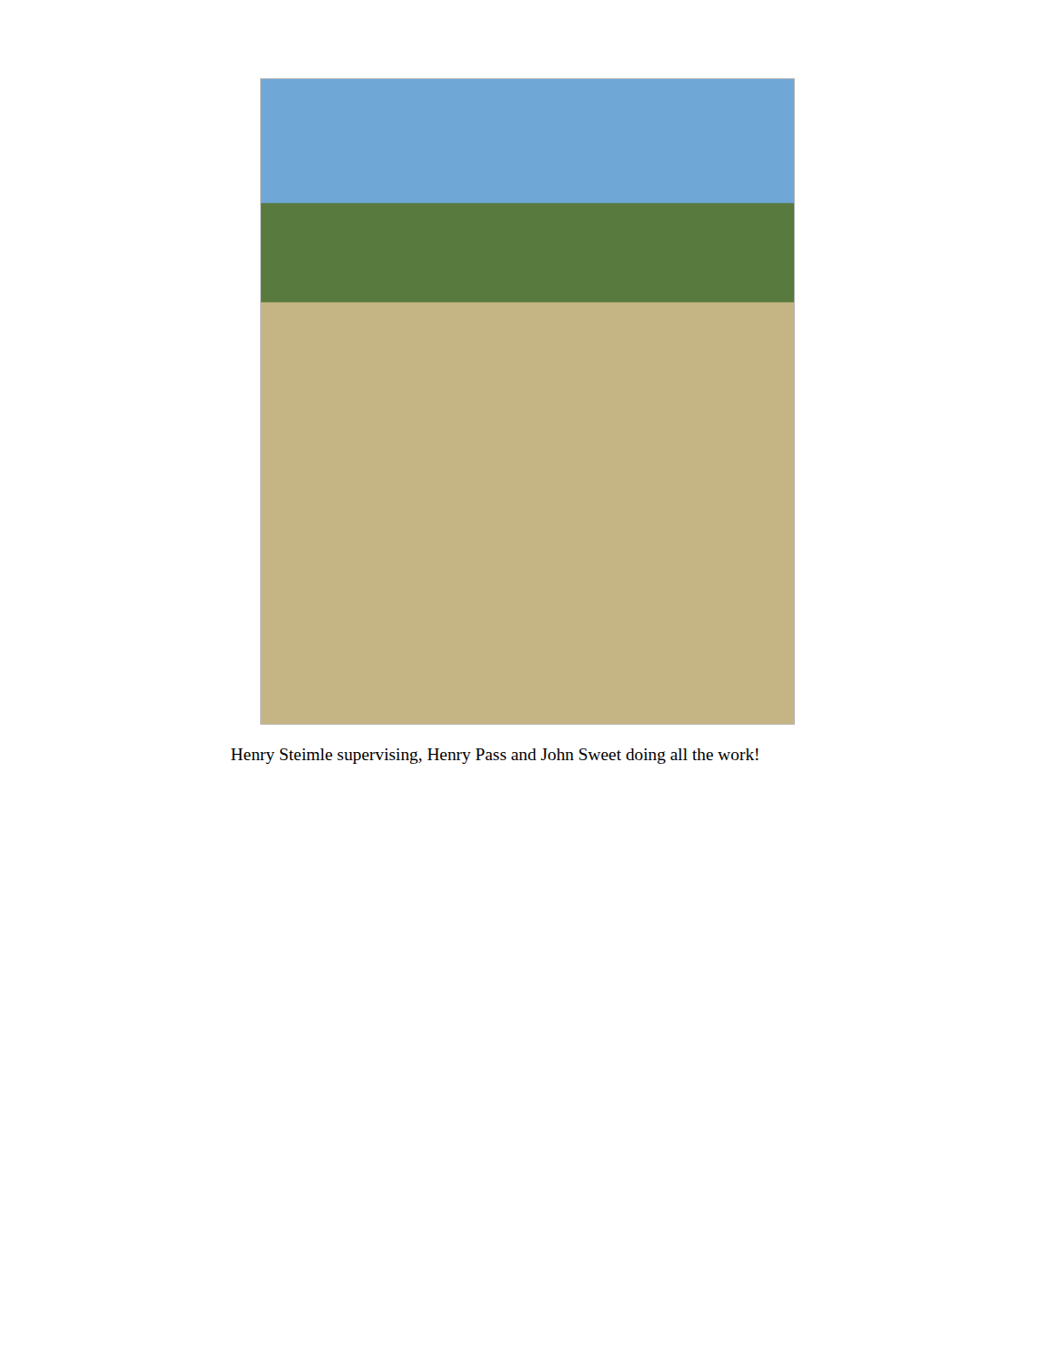Henry Steimle supervising, Henry Pass and John Sweet doing all the work!